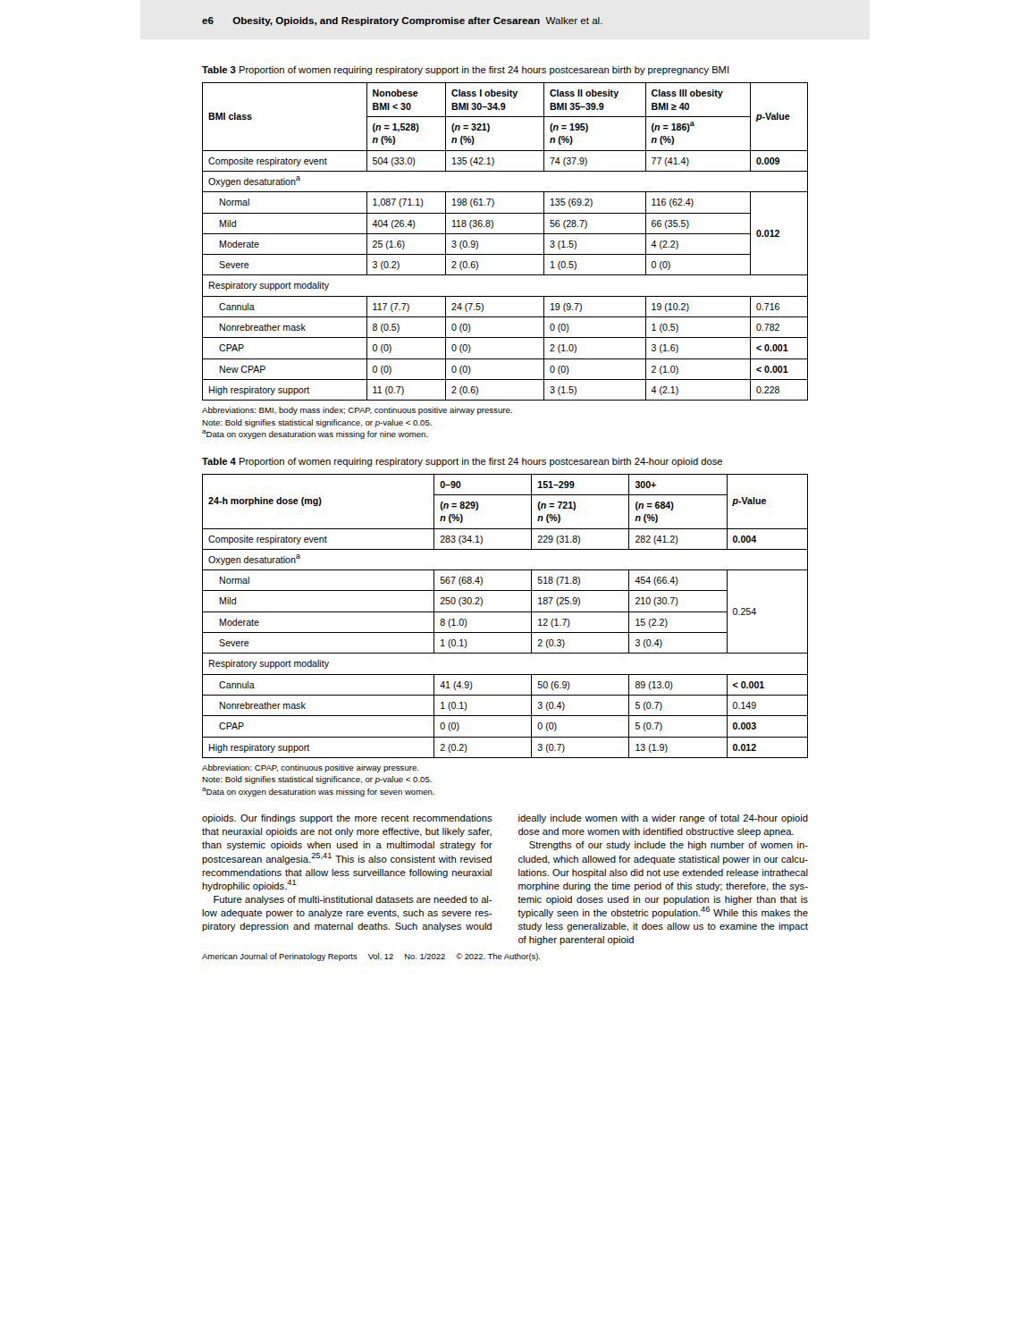e6 Obesity, Opioids, and Respiratory Compromise after Cesarean Walker et al.
Table 3 Proportion of women requiring respiratory support in the first 24 hours postcesarean birth by prepregnancy BMI
| BMI class | Nonobese BMI < 30 | Class I obesity BMI 30–34.9 | Class II obesity BMI 35–39.9 | Class III obesity BMI ≥ 40 | p -Value |
| --- | --- | --- | --- | --- | --- |
| ( n = 1,528) n (%) | ( n = 321) n (%) | ( n = 195) n (%) | ( n = 186) a n (%) |
| Composite respiratory event | 504 (33.0) | 135 (42.1) | 74 (37.9) | 77 (41.4) | 0.009 |
| Oxygen desaturation a |
| Normal | 1,087 (71.1) | 198 (61.7) | 135 (69.2) | 116 (62.4) | 0.012 |
| Mild | 404 (26.4) | 118 (36.8) | 56 (28.7) | 66 (35.5) |
| Moderate | 25 (1.6) | 3 (0.9) | 3 (1.5) | 4 (2.2) |
| Severe | 3 (0.2) | 2 (0.6) | 1 (0.5) | 0 (0) |
| Respiratory support modality |
| Cannula | 117 (7.7) | 24 (7.5) | 19 (9.7) | 19 (10.2) | 0.716 |
| Nonrebreather mask | 8 (0.5) | 0 (0) | 0 (0) | 1 (0.5) | 0.782 |
| CPAP | 0 (0) | 0 (0) | 2 (1.0) | 3 (1.6) | < 0.001 |
| New CPAP | 0 (0) | 0 (0) | 0 (0) | 2 (1.0) | < 0.001 |
| High respiratory support | 11 (0.7) | 2 (0.6) | 3 (1.5) | 4 (2.1) | 0.228 |
Abbreviations: BMI, body mass index; CPAP, continuous positive airway pressure.
Note: Bold signifies statistical significance, or p-value < 0.05.
aData on oxygen desaturation was missing for nine women.
Table 4 Proportion of women requiring respiratory support in the first 24 hours postcesarean birth 24-hour opioid dose
| 24-h morphine dose (mg) | 0–90 | 151–299 | 300+ | p -Value |
| --- | --- | --- | --- | --- |
| ( n = 829) n (%) | ( n = 721) n (%) | ( n = 684) n (%) |
| Composite respiratory event | 283 (34.1) | 229 (31.8) | 282 (41.2) | 0.004 |
| Oxygen desaturation a |
| Normal | 567 (68.4) | 518 (71.8) | 454 (66.4) | 0.254 |
| Mild | 250 (30.2) | 187 (25.9) | 210 (30.7) |
| Moderate | 8 (1.0) | 12 (1.7) | 15 (2.2) |
| Severe | 1 (0.1) | 2 (0.3) | 3 (0.4) |
| Respiratory support modality |
| Cannula | 41 (4.9) | 50 (6.9) | 89 (13.0) | < 0.001 |
| Nonrebreather mask | 1 (0.1) | 3 (0.4) | 5 (0.7) | 0.149 |
| CPAP | 0 (0) | 0 (0) | 5 (0.7) | 0.003 |
| High respiratory support | 2 (0.2) | 3 (0.7) | 13 (1.9) | 0.012 |
Abbreviation: CPAP, continuous positive airway pressure.
Note: Bold signifies statistical significance, or p-value < 0.05.
aData on oxygen desaturation was missing for seven women.
opioids. Our findings support the more recent recommendations that neuraxial opioids are not only more effective, but likely safer, than systemic opioids when used in a multimodal strategy for postcesarean analgesia.25,41 This is also consistent with revised recommendations that allow less surveillance following neuraxial hydrophilic opioids.41
Future analyses of multi-institutional datasets are needed to allow adequate power to analyze rare events, such as severe respiratory depression and maternal deaths. Such analyses would ideally include women with a wider range of total 24-hour opioid dose and more women with identified obstructive sleep apnea.
Strengths of our study include the high number of women included, which allowed for adequate statistical power in our calculations. Our hospital also did not use extended release intrathecal morphine during the time period of this study; therefore, the systemic opioid doses used in our population is higher than that is typically seen in the obstetric population.46 While this makes the study less generalizable, it does allow us to examine the impact of higher parenteral opioid
American Journal of Perinatology Reports Vol. 12 No. 1/2022 © 2022. The Author(s).